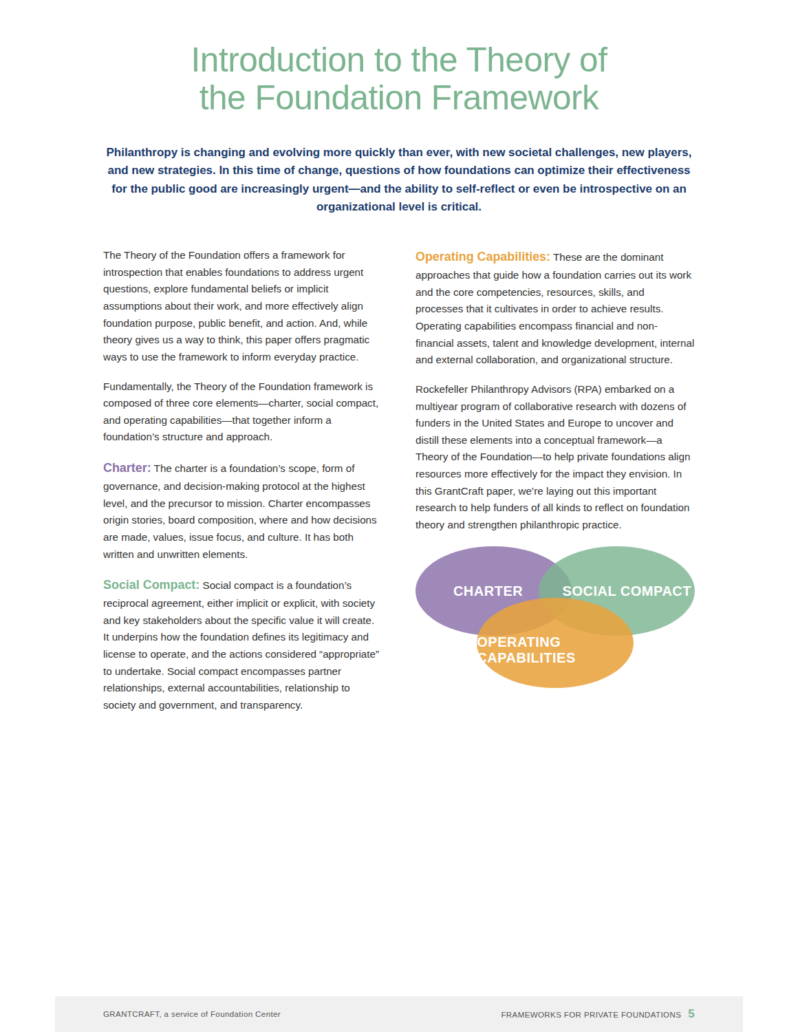Introduction to the Theory of
the Foundation Framework
Philanthropy is changing and evolving more quickly than ever, with new societal challenges, new players, and new strategies. In this time of change, questions of how foundations can optimize their effectiveness for the public good are increasingly urgent—and the ability to self-reflect or even be introspective on an organizational level is critical.
The Theory of the Foundation offers a framework for introspection that enables foundations to address urgent questions, explore fundamental beliefs or implicit assumptions about their work, and more effectively align foundation purpose, public benefit, and action. And, while theory gives us a way to think, this paper offers pragmatic ways to use the framework to inform everyday practice.
Fundamentally, the Theory of the Foundation framework is composed of three core elements—charter, social compact, and operating capabilities—that together inform a foundation’s structure and approach.
Charter: The charter is a foundation’s scope, form of governance, and decision-making protocol at the highest level, and the precursor to mission. Charter encompasses origin stories, board composition, where and how decisions are made, values, issue focus, and culture. It has both written and unwritten elements.
Social Compact: Social compact is a foundation’s reciprocal agreement, either implicit or explicit, with society and key stakeholders about the specific value it will create. It underpins how the foundation defines its legitimacy and license to operate, and the actions considered “appropriate” to undertake. Social compact encompasses partner relationships, external accountabilities, relationship to society and government, and transparency.
Operating Capabilities: These are the dominant approaches that guide how a foundation carries out its work and the core competencies, resources, skills, and processes that it cultivates in order to achieve results. Operating capabilities encompass financial and non-financial assets, talent and knowledge development, internal and external collaboration, and organizational structure.
Rockefeller Philanthropy Advisors (RPA) embarked on a multiyear program of collaborative research with dozens of funders in the United States and Europe to uncover and distill these elements into a conceptual framework—a Theory of the Foundation—to help private foundations align resources more effectively for the impact they envision. In this GrantCraft paper, we’re laying out this important research to help funders of all kinds to reflect on foundation theory and strengthen philanthropic practice.
CHARTER
SOCIAL COMPACT
OPERATING CAPABILITIES
GRANTCRAFT, a service of Foundation Center
FRAMEWORKS FOR PRIVATE FOUNDATIONS 5